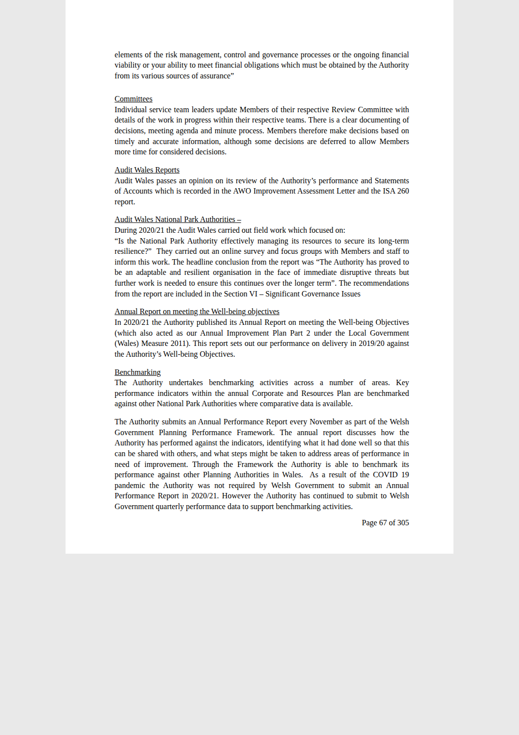elements of the risk management, control and governance processes or the ongoing financial viability or your ability to meet financial obligations which must be obtained by the Authority from its various sources of assurance”
Committees
Individual service team leaders update Members of their respective Review Committee with details of the work in progress within their respective teams. There is a clear documenting of decisions, meeting agenda and minute process. Members therefore make decisions based on timely and accurate information, although some decisions are deferred to allow Members more time for considered decisions.
Audit Wales Reports
Audit Wales passes an opinion on its review of the Authority’s performance and Statements of Accounts which is recorded in the AWO Improvement Assessment Letter and the ISA 260 report.
Audit Wales National Park Authorities –
During 2020/21 the Audit Wales carried out field work which focused on:
“Is the National Park Authority effectively managing its resources to secure its long-term resilience?” They carried out an online survey and focus groups with Members and staff to inform this work. The headline conclusion from the report was “The Authority has proved to be an adaptable and resilient organisation in the face of immediate disruptive threats but further work is needed to ensure this continues over the longer term”. The recommendations from the report are included in the Section VI – Significant Governance Issues
Annual Report on meeting the Well-being objectives
In 2020/21 the Authority published its Annual Report on meeting the Well-being Objectives (which also acted as our Annual Improvement Plan Part 2 under the Local Government (Wales) Measure 2011). This report sets out our performance on delivery in 2019/20 against the Authority’s Well-being Objectives.
Benchmarking
The Authority undertakes benchmarking activities across a number of areas. Key performance indicators within the annual Corporate and Resources Plan are benchmarked against other National Park Authorities where comparative data is available.
The Authority submits an Annual Performance Report every November as part of the Welsh Government Planning Performance Framework. The annual report discusses how the Authority has performed against the indicators, identifying what it had done well so that this can be shared with others, and what steps might be taken to address areas of performance in need of improvement. Through the Framework the Authority is able to benchmark its performance against other Planning Authorities in Wales. As a result of the COVID 19 pandemic the Authority was not required by Welsh Government to submit an Annual Performance Report in 2020/21. However the Authority has continued to submit to Welsh Government quarterly performance data to support benchmarking activities.
Page 67 of 305